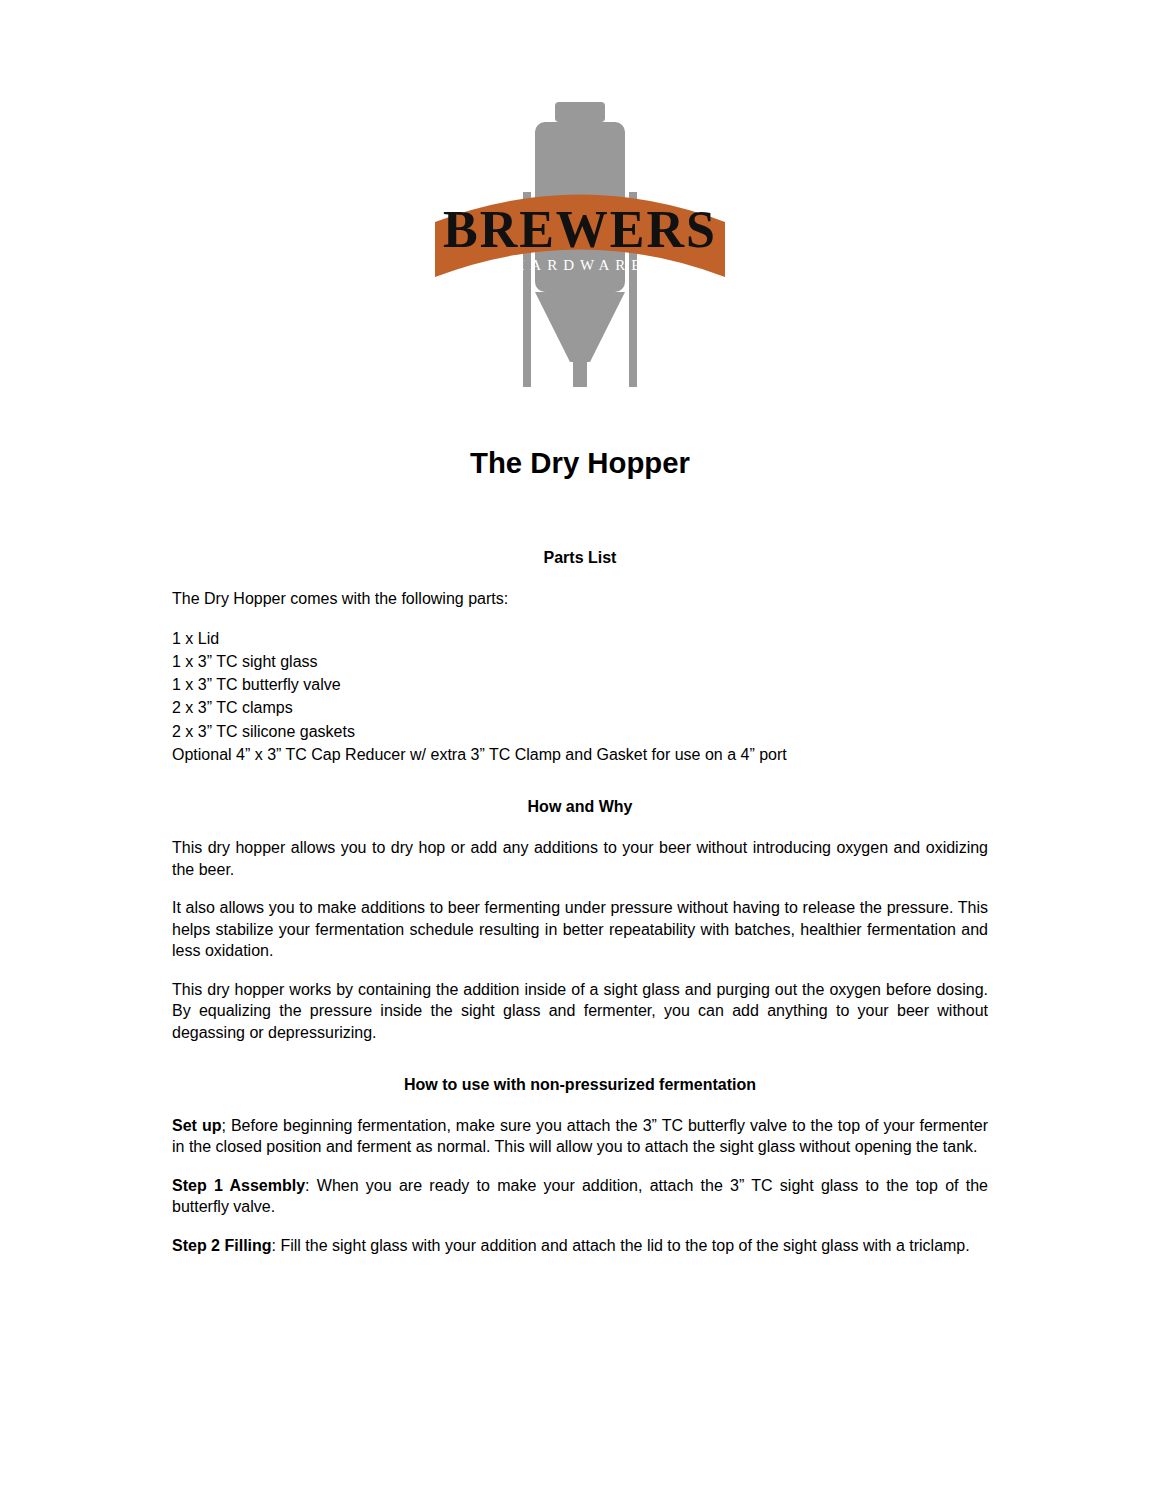The Dry Hopper
Parts List
The Dry Hopper comes with the following parts:
1 x Lid
1 x 3” TC sight glass
1 x 3” TC butterfly valve
2 x 3” TC clamps
2 x 3” TC silicone gaskets
Optional 4” x 3” TC Cap Reducer w/ extra 3” TC Clamp and Gasket for use on a 4” port
How and Why
This dry hopper allows you to dry hop or add any additions to your beer without introducing oxygen and oxidizing the beer.
It also allows you to make additions to beer fermenting under pressure without having to release the pressure. This helps stabilize your fermentation schedule resulting in better repeatability with batches, healthier fermentation and less oxidation.
This dry hopper works by containing the addition inside of a sight glass and purging out the oxygen before dosing. By equalizing the pressure inside the sight glass and fermenter, you can add anything to your beer without degassing or depressurizing.
How to use with non-pressurized fermentation
Set up; Before beginning fermentation, make sure you attach the 3” TC butterfly valve to the top of your fermenter in the closed position and ferment as normal. This will allow you to attach the sight glass without opening the tank.
Step 1 Assembly: When you are ready to make your addition, attach the 3” TC sight glass to the top of the butterfly valve.
Step 2 Filling: Fill the sight glass with your addition and attach the lid to the top of the sight glass with a triclamp.